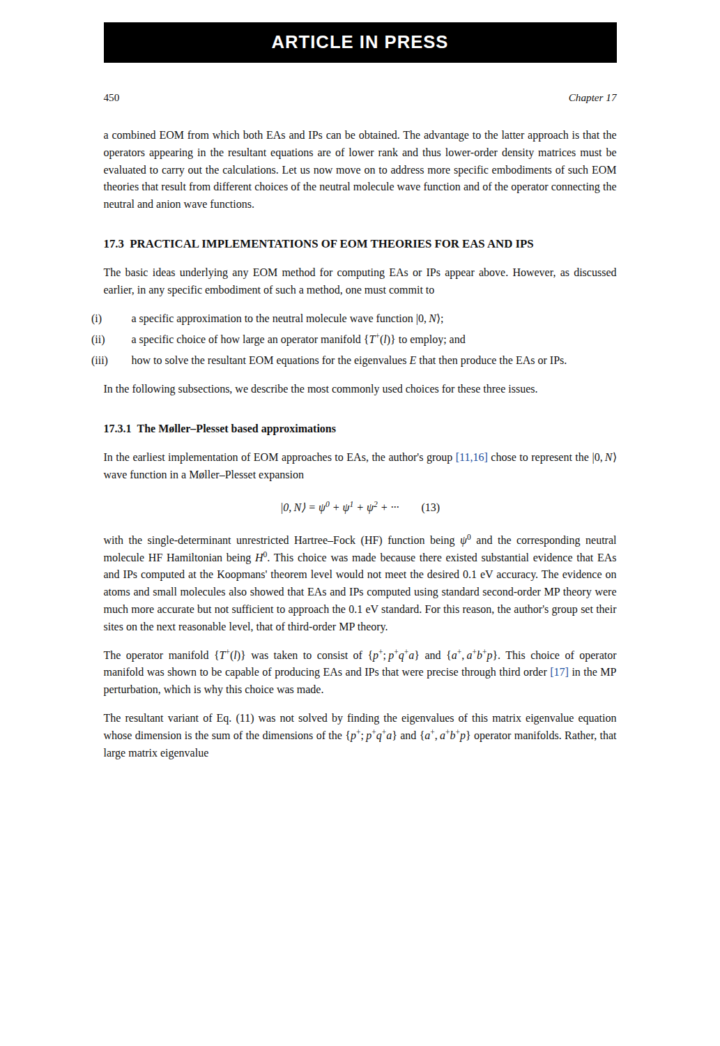ARTICLE IN PRESS
450 Chapter 17
a combined EOM from which both EAs and IPs can be obtained. The advantage to the latter approach is that the operators appearing in the resultant equations are of lower rank and thus lower-order density matrices must be evaluated to carry out the calculations. Let us now move on to address more specific embodiments of such EOM theories that result from different choices of the neutral molecule wave function and of the operator connecting the neutral and anion wave functions.
17.3 Practical Implementations of EOM Theories for EAs and IPs
The basic ideas underlying any EOM method for computing EAs or IPs appear above. However, as discussed earlier, in any specific embodiment of such a method, one must commit to
(i) a specific approximation to the neutral molecule wave function |0, N⟩;
(ii) a specific choice of how large an operator manifold {T+(l)} to employ; and
(iii) how to solve the resultant EOM equations for the eigenvalues E that then produce the EAs or IPs.
In the following subsections, we describe the most commonly used choices for these three issues.
17.3.1 The Møller–Plesset based approximations
In the earliest implementation of EOM approaches to EAs, the author's group [11,16] chose to represent the |0, N⟩ wave function in a Møller–Plesset expansion
|0, N⟩ = ψ0 + ψ1 + ψ2 + ··· (13)
with the single-determinant unrestricted Hartree–Fock (HF) function being ψ0 and the corresponding neutral molecule HF Hamiltonian being H0. This choice was made because there existed substantial evidence that EAs and IPs computed at the Koopmans' theorem level would not meet the desired 0.1 eV accuracy. The evidence on atoms and small molecules also showed that EAs and IPs computed using standard second-order MP theory were much more accurate but not sufficient to approach the 0.1 eV standard. For this reason, the author's group set their sites on the next reasonable level, that of third-order MP theory.
The operator manifold {T+(l)} was taken to consist of {p+; p+q+a} and {a+, a+b+p}. This choice of operator manifold was shown to be capable of producing EAs and IPs that were precise through third order [17] in the MP perturbation, which is why this choice was made.
The resultant variant of Eq. (11) was not solved by finding the eigenvalues of this matrix eigenvalue equation whose dimension is the sum of the dimensions of the {p+; p+q+a} and {a+, a+b+p} operator manifolds. Rather, that large matrix eigenvalue